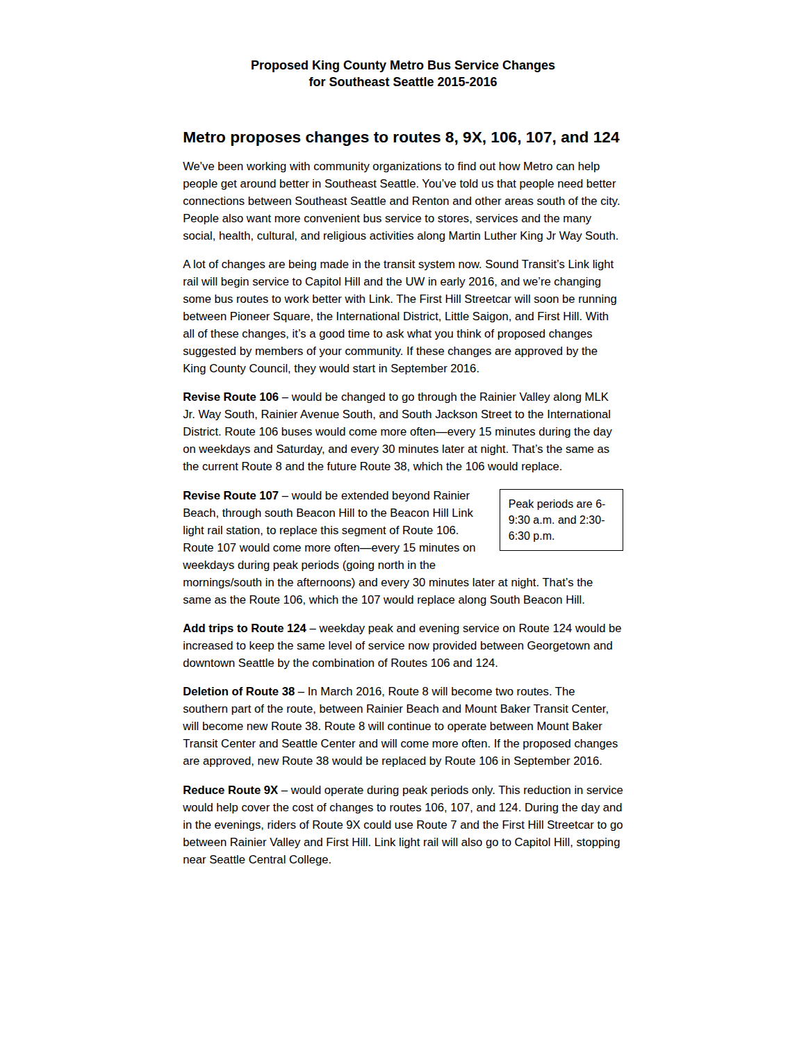Proposed King County Metro Bus Service Changes
for Southeast Seattle 2015-2016
Metro proposes changes to routes 8, 9X, 106, 107, and 124
We've been working with community organizations to find out how Metro can help people get around better in Southeast Seattle. You’ve told us that people need better connections between Southeast Seattle and Renton and other areas south of the city. People also want more convenient bus service to stores, services and the many social, health, cultural, and religious activities along Martin Luther King Jr Way South.
A lot of changes are being made in the transit system now. Sound Transit’s Link light rail will begin service to Capitol Hill and the UW in early 2016, and we’re changing some bus routes to work better with Link. The First Hill Streetcar will soon be running between Pioneer Square, the International District, Little Saigon, and First Hill. With all of these changes, it’s a good time to ask what you think of proposed changes suggested by members of your community. If these changes are approved by the King County Council, they would start in September 2016.
Revise Route 106 – would be changed to go through the Rainier Valley along MLK Jr. Way South, Rainier Avenue South, and South Jackson Street to the International District. Route 106 buses would come more often—every 15 minutes during the day on weekdays and Saturday, and every 30 minutes later at night. That’s the same as the current Route 8 and the future Route 38, which the 106 would replace.
Peak periods are 6-9:30 a.m. and 2:30-6:30 p.m.
Revise Route 107 – would be extended beyond Rainier Beach, through south Beacon Hill to the Beacon Hill Link light rail station, to replace this segment of Route 106. Route 107 would come more often—every 15 minutes on weekdays during peak periods (going north in the mornings/south in the afternoons) and every 30 minutes later at night. That’s the same as the Route 106, which the 107 would replace along South Beacon Hill.
Add trips to Route 124 – weekday peak and evening service on Route 124 would be increased to keep the same level of service now provided between Georgetown and downtown Seattle by the combination of Routes 106 and 124.
Deletion of Route 38 – In March 2016, Route 8 will become two routes. The southern part of the route, between Rainier Beach and Mount Baker Transit Center, will become new Route 38. Route 8 will continue to operate between Mount Baker Transit Center and Seattle Center and will come more often. If the proposed changes are approved, new Route 38 would be replaced by Route 106 in September 2016.
Reduce Route 9X – would operate during peak periods only. This reduction in service would help cover the cost of changes to routes 106, 107, and 124. During the day and in the evenings, riders of Route 9X could use Route 7 and the First Hill Streetcar to go between Rainier Valley and First Hill. Link light rail will also go to Capitol Hill, stopping near Seattle Central College.